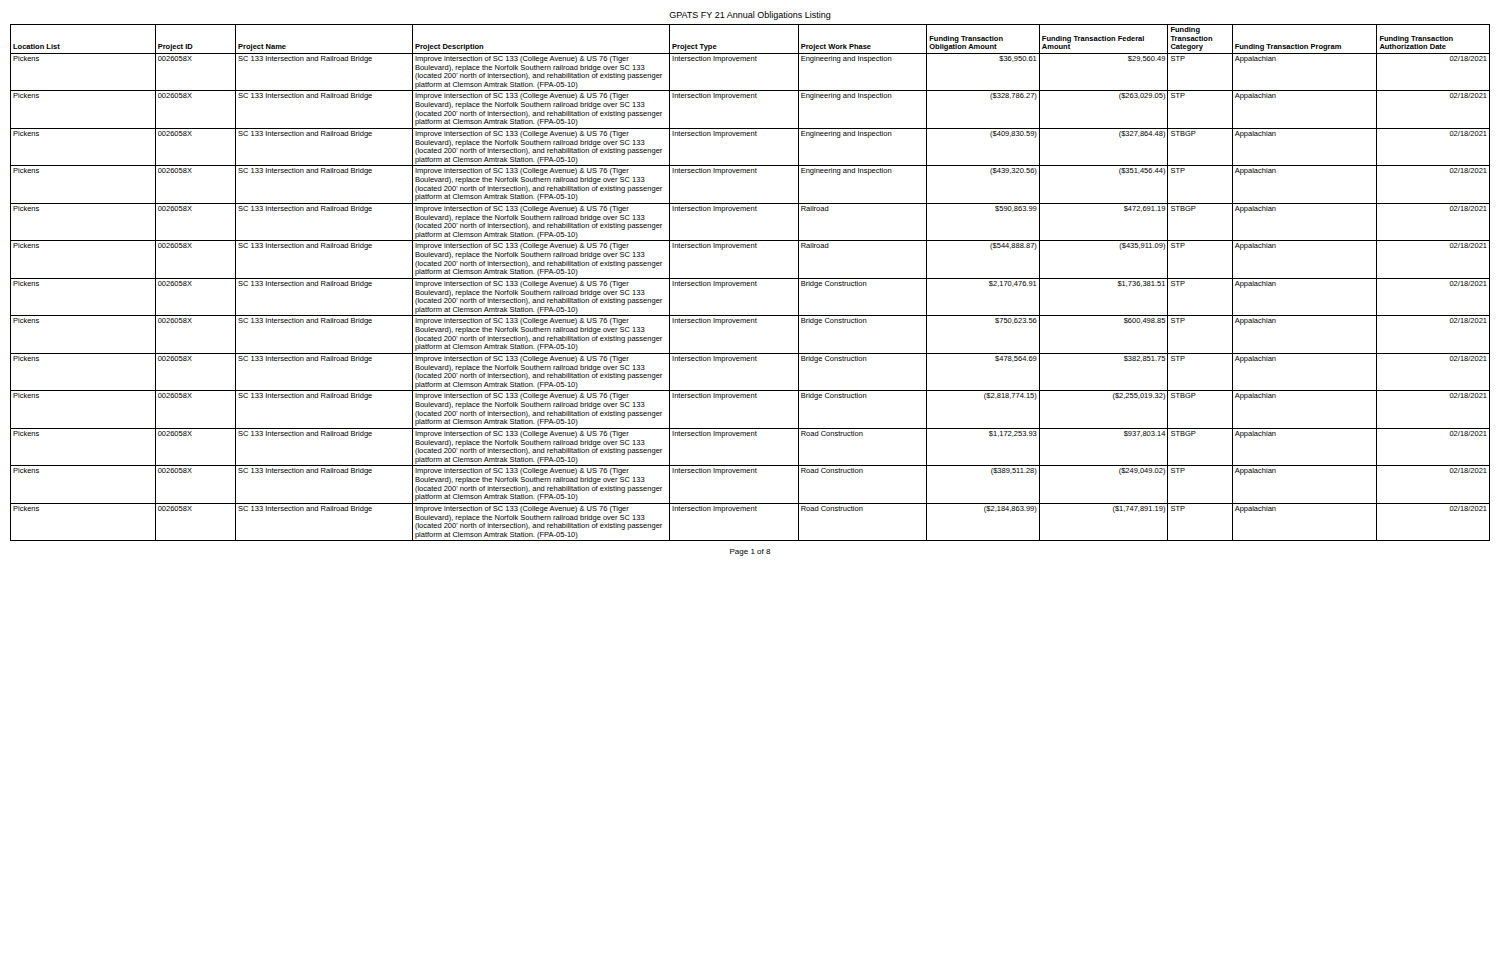GPATS FY 21 Annual Obligations Listing
| Location List | Project ID | Project Name | Project Description | Project Type | Project Work Phase | Funding Transaction Obligation Amount | Funding Transaction Federal Amount | Funding Transaction Category | Funding Transaction Program | Funding Transaction Authorization Date |
| --- | --- | --- | --- | --- | --- | --- | --- | --- | --- | --- |
| Pickens | 0026058X | SC 133 Intersection and Railroad Bridge | Improve intersection of SC 133 (College Avenue) & US 76 (Tiger Boulevard), replace the Norfolk Southern railroad bridge over SC 133 (located 200' north of intersection), and rehabilitation of existing passenger platform at Clemson Amtrak Station. (FPA-05-10) | Intersection Improvement | Engineering and Inspection | $36,950.61 | $29,560.49 | STP | Appalachian | 02/18/2021 |
| Pickens | 0026058X | SC 133 Intersection and Railroad Bridge | Improve intersection of SC 133 (College Avenue) & US 76 (Tiger Boulevard), replace the Norfolk Southern railroad bridge over SC 133 (located 200' north of intersection), and rehabilitation of existing passenger platform at Clemson Amtrak Station. (FPA-05-10) | Intersection Improvement | Engineering and Inspection | ($328,786.27) | ($263,029.05) | STP | Appalachian | 02/18/2021 |
| Pickens | 0026058X | SC 133 Intersection and Railroad Bridge | Improve intersection of SC 133 (College Avenue) & US 76 (Tiger Boulevard), replace the Norfolk Southern railroad bridge over SC 133 (located 200' north of intersection), and rehabilitation of existing passenger platform at Clemson Amtrak Station. (FPA-05-10) | Intersection Improvement | Engineering and Inspection | ($409,830.59) | ($327,864.48) | STBGP | Appalachian | 02/18/2021 |
| Pickens | 0026058X | SC 133 Intersection and Railroad Bridge | Improve intersection of SC 133 (College Avenue) & US 76 (Tiger Boulevard), replace the Norfolk Southern railroad bridge over SC 133 (located 200' north of intersection), and rehabilitation of existing passenger platform at Clemson Amtrak Station. (FPA-05-10) | Intersection Improvement | Engineering and Inspection | ($439,320.56) | ($351,456.44) | STP | Appalachian | 02/18/2021 |
| Pickens | 0026058X | SC 133 Intersection and Railroad Bridge | Improve intersection of SC 133 (College Avenue) & US 76 (Tiger Boulevard), replace the Norfolk Southern railroad bridge over SC 133 (located 200' north of intersection), and rehabilitation of existing passenger platform at Clemson Amtrak Station. (FPA-05-10) | Intersection Improvement | Railroad | $590,863.99 | $472,691.19 | STBGP | Appalachian | 02/18/2021 |
| Pickens | 0026058X | SC 133 Intersection and Railroad Bridge | Improve intersection of SC 133 (College Avenue) & US 76 (Tiger Boulevard), replace the Norfolk Southern railroad bridge over SC 133 (located 200' north of intersection), and rehabilitation of existing passenger platform at Clemson Amtrak Station. (FPA-05-10) | Intersection Improvement | Railroad | ($544,888.87) | ($435,911.09) | STP | Appalachian | 02/18/2021 |
| Pickens | 0026058X | SC 133 Intersection and Railroad Bridge | Improve intersection of SC 133 (College Avenue) & US 76 (Tiger Boulevard), replace the Norfolk Southern railroad bridge over SC 133 (located 200' north of intersection), and rehabilitation of existing passenger platform at Clemson Amtrak Station. (FPA-05-10) | Intersection Improvement | Bridge Construction | $2,170,476.91 | $1,736,381.51 | STP | Appalachian | 02/18/2021 |
| Pickens | 0026058X | SC 133 Intersection and Railroad Bridge | Improve intersection of SC 133 (College Avenue) & US 76 (Tiger Boulevard), replace the Norfolk Southern railroad bridge over SC 133 (located 200' north of intersection), and rehabilitation of existing passenger platform at Clemson Amtrak Station. (FPA-05-10) | Intersection Improvement | Bridge Construction | $750,623.56 | $600,498.85 | STP | Appalachian | 02/18/2021 |
| Pickens | 0026058X | SC 133 Intersection and Railroad Bridge | Improve intersection of SC 133 (College Avenue) & US 76 (Tiger Boulevard), replace the Norfolk Southern railroad bridge over SC 133 (located 200' north of intersection), and rehabilitation of existing passenger platform at Clemson Amtrak Station. (FPA-05-10) | Intersection Improvement | Bridge Construction | $478,564.69 | $382,851.75 | STP | Appalachian | 02/18/2021 |
| Pickens | 0026058X | SC 133 Intersection and Railroad Bridge | Improve intersection of SC 133 (College Avenue) & US 76 (Tiger Boulevard), replace the Norfolk Southern railroad bridge over SC 133 (located 200' north of intersection), and rehabilitation of existing passenger platform at Clemson Amtrak Station. (FPA-05-10) | Intersection Improvement | Bridge Construction | ($2,818,774.15) | ($2,255,019.32) | STBGP | Appalachian | 02/18/2021 |
| Pickens | 0026058X | SC 133 Intersection and Railroad Bridge | Improve intersection of SC 133 (College Avenue) & US 76 (Tiger Boulevard), replace the Norfolk Southern railroad bridge over SC 133 (located 200' north of intersection), and rehabilitation of existing passenger platform at Clemson Amtrak Station. (FPA-05-10) | Intersection Improvement | Road Construction | $1,172,253.93 | $937,803.14 | STBGP | Appalachian | 02/18/2021 |
| Pickens | 0026058X | SC 133 Intersection and Railroad Bridge | Improve intersection of SC 133 (College Avenue) & US 76 (Tiger Boulevard), replace the Norfolk Southern railroad bridge over SC 133 (located 200' north of intersection), and rehabilitation of existing passenger platform at Clemson Amtrak Station. (FPA-05-10) | Intersection Improvement | Road Construction | ($389,511.28) | ($249,049.02) | STP | Appalachian | 02/18/2021 |
| Pickens | 0026058X | SC 133 Intersection and Railroad Bridge | Improve intersection of SC 133 (College Avenue) & US 76 (Tiger Boulevard), replace the Norfolk Southern railroad bridge over SC 133 (located 200' north of intersection), and rehabilitation of existing passenger platform at Clemson Amtrak Station. (FPA-05-10) | Intersection Improvement | Road Construction | ($2,184,863.99) | ($1,747,891.19) | STP | Appalachian | 02/18/2021 |
Page 1 of 8